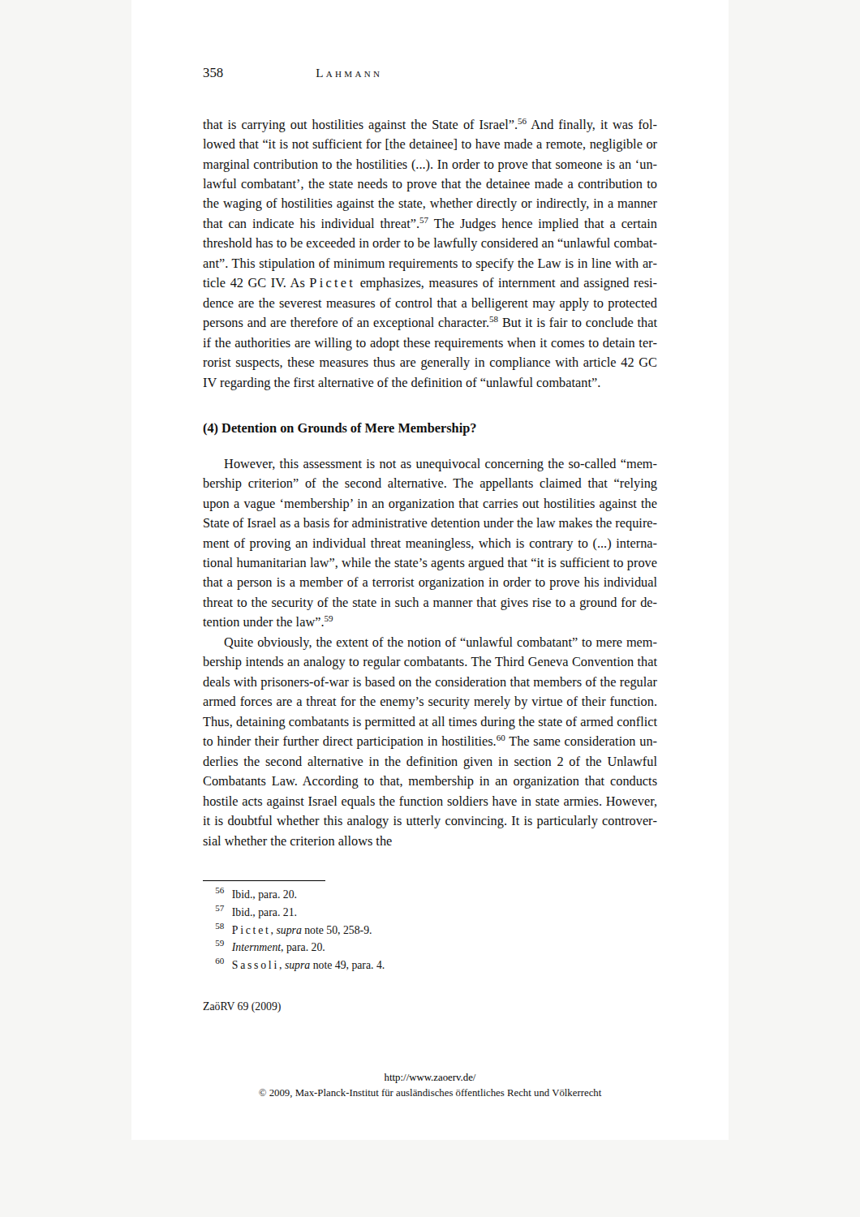358 Lahmann
that is carrying out hostilities against the State of Israel”.56 And finally, it was followed that “it is not sufficient for [the detainee] to have made a remote, negligible or marginal contribution to the hostilities (...). In order to prove that someone is an ‘unlawful combatant’, the state needs to prove that the detainee made a contribution to the waging of hostilities against the state, whether directly or indirectly, in a manner that can indicate his individual threat”.57 The Judges hence implied that a certain threshold has to be exceeded in order to be lawfully considered an “unlawful combatant”. This stipulation of minimum requirements to specify the Law is in line with article 42 GC IV. As Pictet emphasizes, measures of internment and assigned residence are the severest measures of control that a belligerent may apply to protected persons and are therefore of an exceptional character.58 But it is fair to conclude that if the authorities are willing to adopt these requirements when it comes to detain terrorist suspects, these measures thus are generally in compliance with article 42 GC IV regarding the first alternative of the definition of “unlawful combatant”.
(4) Detention on Grounds of Mere Membership?
However, this assessment is not as unequivocal concerning the so-called “membership criterion” of the second alternative. The appellants claimed that “relying upon a vague ‘membership’ in an organization that carries out hostilities against the State of Israel as a basis for administrative detention under the law makes the requirement of proving an individual threat meaningless, which is contrary to (...) international humanitarian law”, while the state’s agents argued that “it is sufficient to prove that a person is a member of a terrorist organization in order to prove his individual threat to the security of the state in such a manner that gives rise to a ground for detention under the law”.59
Quite obviously, the extent of the notion of “unlawful combatant” to mere membership intends an analogy to regular combatants. The Third Geneva Convention that deals with prisoners-of-war is based on the consideration that members of the regular armed forces are a threat for the enemy’s security merely by virtue of their function. Thus, detaining combatants is permitted at all times during the state of armed conflict to hinder their further direct participation in hostilities.60 The same consideration underlies the second alternative in the definition given in section 2 of the Unlawful Combatants Law. According to that, membership in an organization that conducts hostile acts against Israel equals the function soldiers have in state armies. However, it is doubtful whether this analogy is utterly convincing. It is particularly controversial whether the criterion allows the
56 Ibid., para. 20.
57 Ibid., para. 21.
58 Pictet, supra note 50, 258-9.
59 Internment, para. 20.
60 Sassoli, supra note 49, para. 4.
ZaöRV 69 (2009)
http://www.zaoerv.de/
© 2009, Max-Planck-Institut für ausländisches öffentliches Recht und Völkerrecht